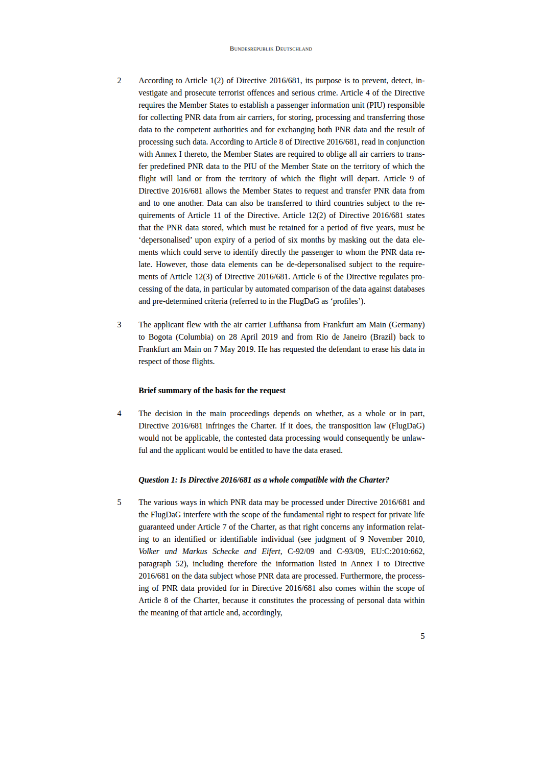Bundesrepublik Deutschland
2
According to Article 1(2) of Directive 2016/681, its purpose is to prevent, detect, investigate and prosecute terrorist offences and serious crime. Article 4 of the Directive requires the Member States to establish a passenger information unit (PIU) responsible for collecting PNR data from air carriers, for storing, processing and transferring those data to the competent authorities and for exchanging both PNR data and the result of processing such data. According to Article 8 of Directive 2016/681, read in conjunction with Annex I thereto, the Member States are required to oblige all air carriers to transfer predefined PNR data to the PIU of the Member State on the territory of which the flight will land or from the territory of which the flight will depart. Article 9 of Directive 2016/681 allows the Member States to request and transfer PNR data from and to one another. Data can also be transferred to third countries subject to the requirements of Article 11 of the Directive. Article 12(2) of Directive 2016/681 states that the PNR data stored, which must be retained for a period of five years, must be ‘depersonalised’ upon expiry of a period of six months by masking out the data elements which could serve to identify directly the passenger to whom the PNR data relate. However, those data elements can be de-depersonalised subject to the requirements of Article 12(3) of Directive 2016/681. Article 6 of the Directive regulates processing of the data, in particular by automated comparison of the data against databases and pre-determined criteria (referred to in the FlugDaG as ‘profiles’).
3
The applicant flew with the air carrier Lufthansa from Frankfurt am Main (Germany) to Bogota (Columbia) on 28 April 2019 and from Rio de Janeiro (Brazil) back to Frankfurt am Main on 7 May 2019. He has requested the defendant to erase his data in respect of those flights.
Brief summary of the basis for the request
4
The decision in the main proceedings depends on whether, as a whole or in part, Directive 2016/681 infringes the Charter. If it does, the transposition law (FlugDaG) would not be applicable, the contested data processing would consequently be unlawful and the applicant would be entitled to have the data erased.
Question 1: Is Directive 2016/681 as a whole compatible with the Charter?
5
The various ways in which PNR data may be processed under Directive 2016/681 and the FlugDaG interfere with the scope of the fundamental right to respect for private life guaranteed under Article 7 of the Charter, as that right concerns any information relating to an identified or identifiable individual (see judgment of 9 November 2010, Volker und Markus Schecke and Eifert, C-92/09 and C-93/09, EU:C:2010:662, paragraph 52), including therefore the information listed in Annex I to Directive 2016/681 on the data subject whose PNR data are processed. Furthermore, the processing of PNR data provided for in Directive 2016/681 also comes within the scope of Article 8 of the Charter, because it constitutes the processing of personal data within the meaning of that article and, accordingly,
5